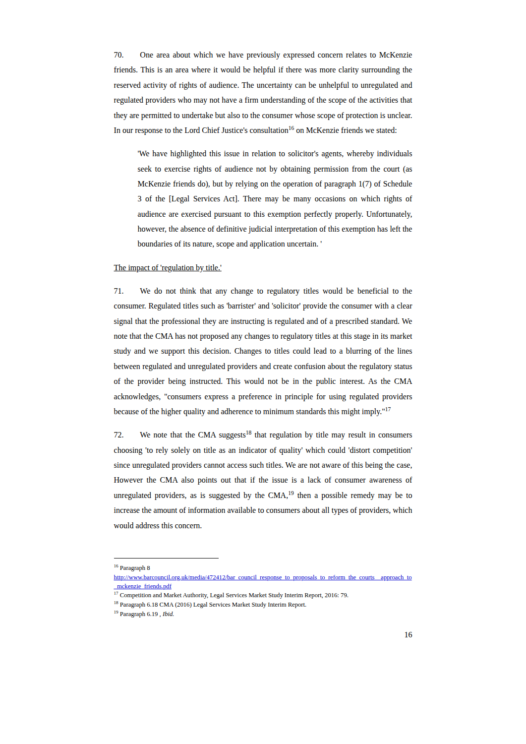70. One area about which we have previously expressed concern relates to McKenzie friends. This is an area where it would be helpful if there was more clarity surrounding the reserved activity of rights of audience. The uncertainty can be unhelpful to unregulated and regulated providers who may not have a firm understanding of the scope of the activities that they are permitted to undertake but also to the consumer whose scope of protection is unclear. In our response to the Lord Chief Justice's consultation16 on McKenzie friends we stated:
'We have highlighted this issue in relation to solicitor's agents, whereby individuals seek to exercise rights of audience not by obtaining permission from the court (as McKenzie friends do), but by relying on the operation of paragraph 1(7) of Schedule 3 of the [Legal Services Act]. There may be many occasions on which rights of audience are exercised pursuant to this exemption perfectly properly. Unfortunately, however, the absence of definitive judicial interpretation of this exemption has left the boundaries of its nature, scope and application uncertain. '
The impact of 'regulation by title.'
71. We do not think that any change to regulatory titles would be beneficial to the consumer. Regulated titles such as 'barrister' and 'solicitor' provide the consumer with a clear signal that the professional they are instructing is regulated and of a prescribed standard. We note that the CMA has not proposed any changes to regulatory titles at this stage in its market study and we support this decision. Changes to titles could lead to a blurring of the lines between regulated and unregulated providers and create confusion about the regulatory status of the provider being instructed. This would not be in the public interest. As the CMA acknowledges, "consumers express a preference in principle for using regulated providers because of the higher quality and adherence to minimum standards this might imply."17
72. We note that the CMA suggests18 that regulation by title may result in consumers choosing 'to rely solely on title as an indicator of quality' which could 'distort competition' since unregulated providers cannot access such titles. We are not aware of this being the case, However the CMA also points out that if the issue is a lack of consumer awareness of unregulated providers, as is suggested by the CMA,19 then a possible remedy may be to increase the amount of information available to consumers about all types of providers, which would address this concern.
16 Paragraph 8
http://www.barcouncil.org.uk/media/472412/bar_council_response_to_proposals_to_reform_the_courts__approach_to_mckenzie_friends.pdf
17 Competition and Market Authority, Legal Services Market Study Interim Report, 2016: 79.
18 Paragraph 6.18 CMA (2016) Legal Services Market Study Interim Report.
19 Paragraph 6.19 , Ibid.
16